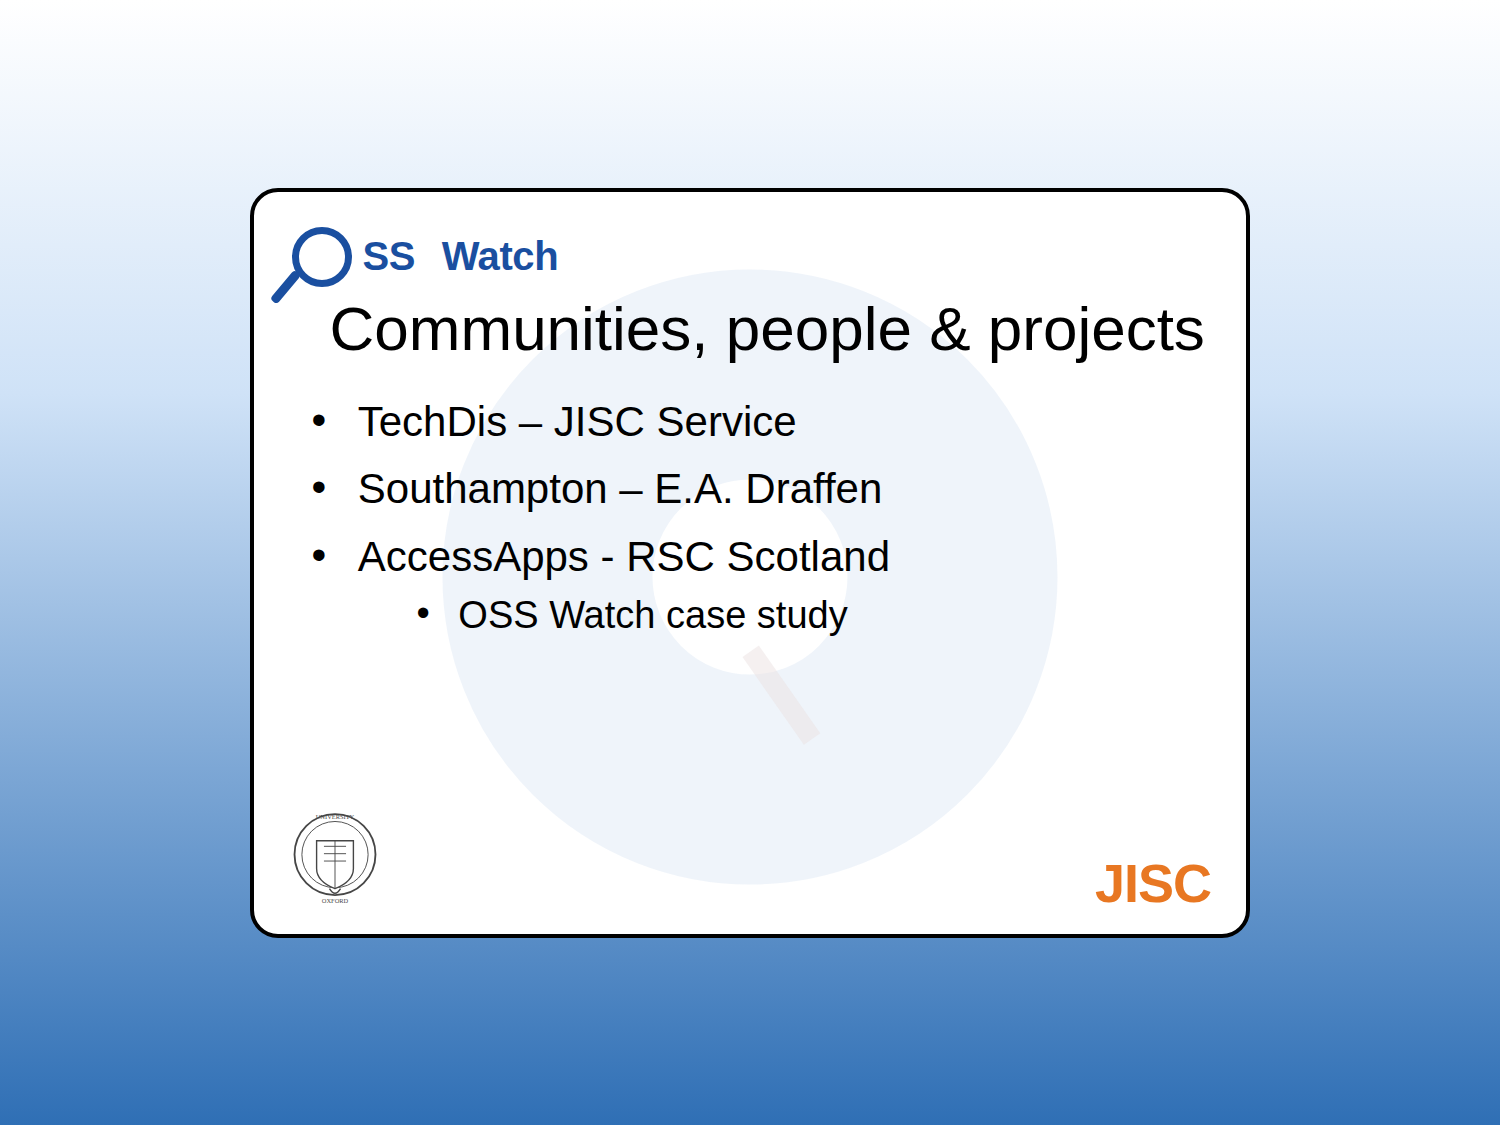SS Watch
Communities, people & projects
TechDis – JISC Service
Southampton – E.A. Draffen
AccessApps - RSC Scotland
OSS Watch case study
UNIVERSITY OXFORD
JISC